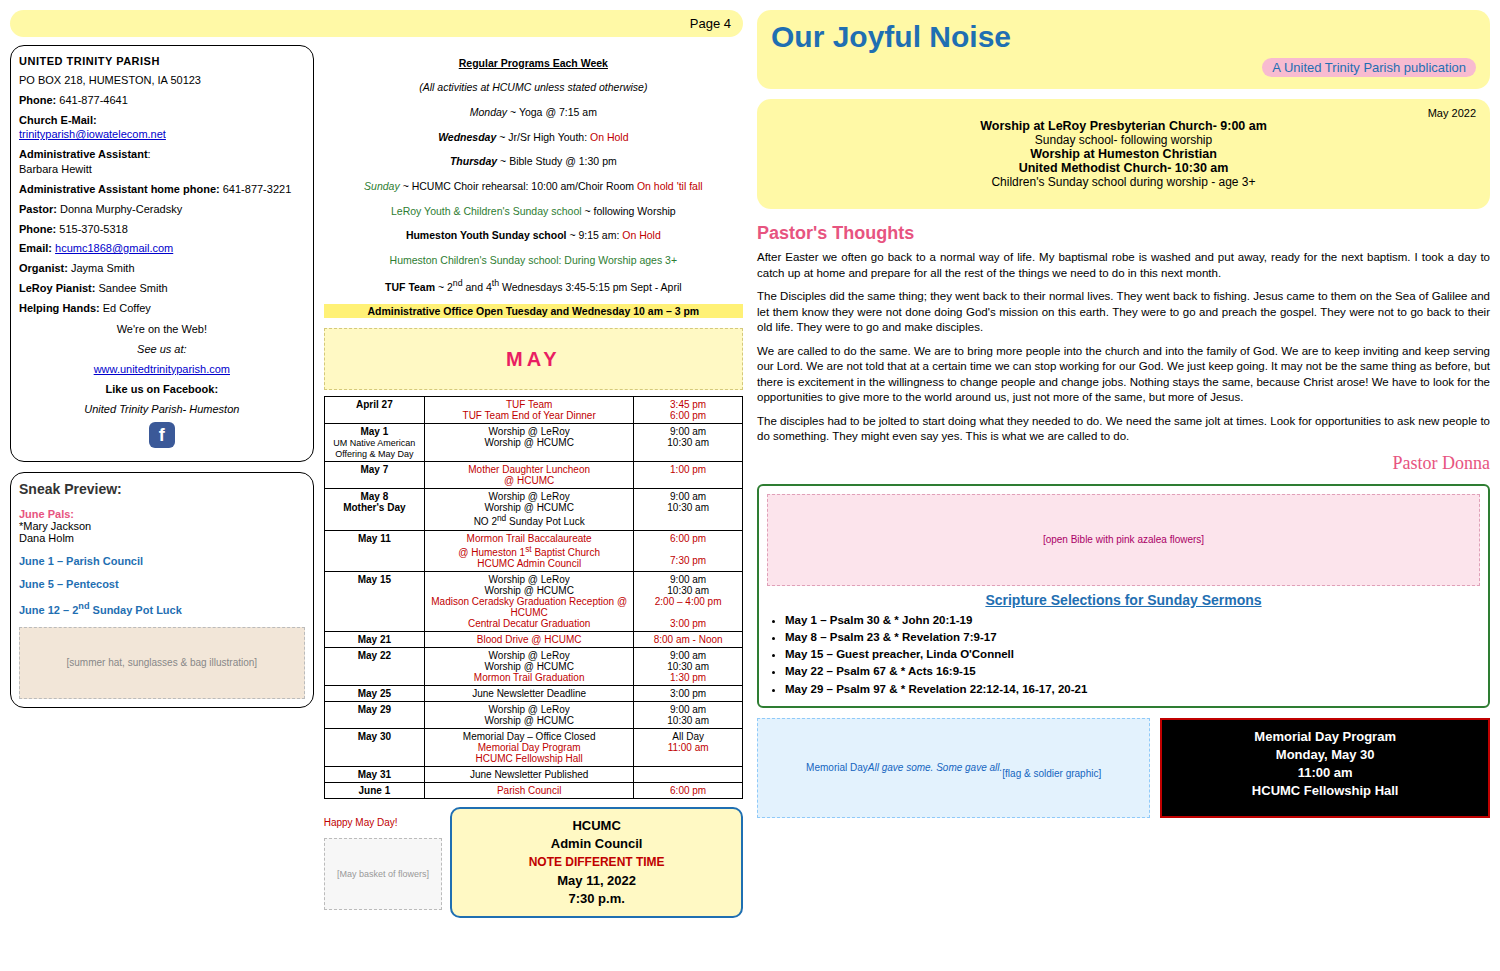Page 4
UNITED TRINITY PARISH
PO BOX 218, HUMESTON, IA 50123
Phone: 641-877-4641
Church E-Mail:
trinityparish@iowatelecom.net
Administrative Assistant:
Barbara Hewitt
Administrative Assistant home phone: 641-877-3221
Pastor: Donna Murphy-Ceradsky
Phone: 515-370-5318
Email: hcumc1868@gmail.com
Organist: Jayma Smith
LeRoy Pianist: Sandee Smith
Helping Hands: Ed Coffey
We're on the Web!
See us at:
www.unitedtrinityparish.com
Like us on Facebook:
United Trinity Parish- Humeston
f
Sneak Preview:
June Pals:
*Mary Jackson
Dana Holm
June 1 – Parish Council
June 5 – Pentecost
June 12 – 2nd Sunday Pot Luck
[summer hat, sunglasses & bag illustration]
Regular Programs Each Week
(All activities at HCUMC unless stated otherwise)
Monday ~ Yoga @ 7:15 am
Wednesday ~ Jr/Sr High Youth: On Hold
Thursday ~ Bible Study @ 1:30 pm
Sunday ~ HCUMC Choir rehearsal: 10:00 am/Choir Room On hold 'til fall
LeRoy Youth & Children's Sunday school ~ following Worship
Humeston Youth Sunday school ~ 9:15 am: On Hold
Humeston Children's Sunday school: During Worship ages 3+
TUF Team ~ 2nd and 4th Wednesdays 3:45-5:15 pm Sept - April
Administrative Office Open Tuesday and Wednesday 10 am – 3 pm
MAY
| April 27 | TUF Team TUF Team End of Year Dinner | 3:45 pm 6:00 pm |
| May 1 UM Native American Offering & May Day | Worship @ LeRoy Worship @ HCUMC | 9:00 am 10:30 am |
| May 7 | Mother Daughter Luncheon @ HCUMC | 1:00 pm |
| May 8 Mother's Day | Worship @ LeRoy Worship @ HCUMC NO 2 nd Sunday Pot Luck | 9:00 am 10:30 am |
| May 11 | Mormon Trail Baccalaureate @ Humeston 1 st Baptist Church HCUMC Admin Council | 6:00 pm 7:30 pm |
| May 15 | Worship @ LeRoy Worship @ HCUMC Madison Ceradsky Graduation Reception @ HCUMC Central Decatur Graduation | 9:00 am 10:30 am 2:00 – 4:00 pm 3:00 pm |
| May 21 | Blood Drive @ HCUMC | 8:00 am - Noon |
| May 22 | Worship @ LeRoy Worship @ HCUMC Mormon Trail Graduation | 9:00 am 10:30 am 1:30 pm |
| May 25 | June Newsletter Deadline | 3:00 pm |
| May 29 | Worship @ LeRoy Worship @ HCUMC | 9:00 am 10:30 am |
| May 30 | Memorial Day – Office Closed Memorial Day Program HCUMC Fellowship Hall | All Day 11:00 am |
| May 31 | June Newsletter Published | |
| June 1 | Parish Council | 6:00 pm |
Happy May Day!
[May basket of flowers]
HCUMC
Admin Council
NOTE DIFFERENT TIME
May 11, 2022
7:30 p.m.
Our Joyful Noise
A United Trinity Parish publication
May 2022
Worship at LeRoy Presbyterian Church- 9:00 am
Sunday school- following worship
Worship at Humeston Christian
United Methodist Church- 10:30 am
Children's Sunday school during worship - age 3+
Pastor's Thoughts
After Easter we often go back to a normal way of life. My baptismal robe is washed and put away, ready for the next baptism. I took a day to catch up at home and prepare for all the rest of the things we need to do in this next month.
The Disciples did the same thing; they went back to their normal lives. They went back to fishing. Jesus came to them on the Sea of Galilee and let them know they were not done doing God's mission on this earth. They were to go and preach the gospel. They were not to go back to their old life. They were to go and make disciples.
We are called to do the same. We are to bring more people into the church and into the family of God. We are to keep inviting and keep serving our Lord. We are not told that at a certain time we can stop working for our God. We just keep going. It may not be the same thing as before, but there is excitement in the willingness to change people and change jobs. Nothing stays the same, because Christ arose! We have to look for the opportunities to give more to the world around us, just not more of the same, but more of Jesus.
The disciples had to be jolted to start doing what they needed to do. We need the same jolt at times. Look for opportunities to ask new people to do something. They might even say yes. This is what we are called to do.
Pastor Donna
[open Bible with pink azalea flowers]
Scripture Selections for Sunday Sermons
May 1 – Psalm 30 & * John 20:1-19
May 8 – Psalm 23 & * Revelation 7:9-17
May 15 – Guest preacher, Linda O'Connell
May 22 – Psalm 67 & * Acts 16:9-15
May 29 – Psalm 97 & * Revelation 22:12-14, 16-17, 20-21
Memorial Day
All gave some. Some gave all.
[flag & soldier graphic]
Memorial Day Program
Monday, May 30
11:00 am
HCUMC Fellowship Hall